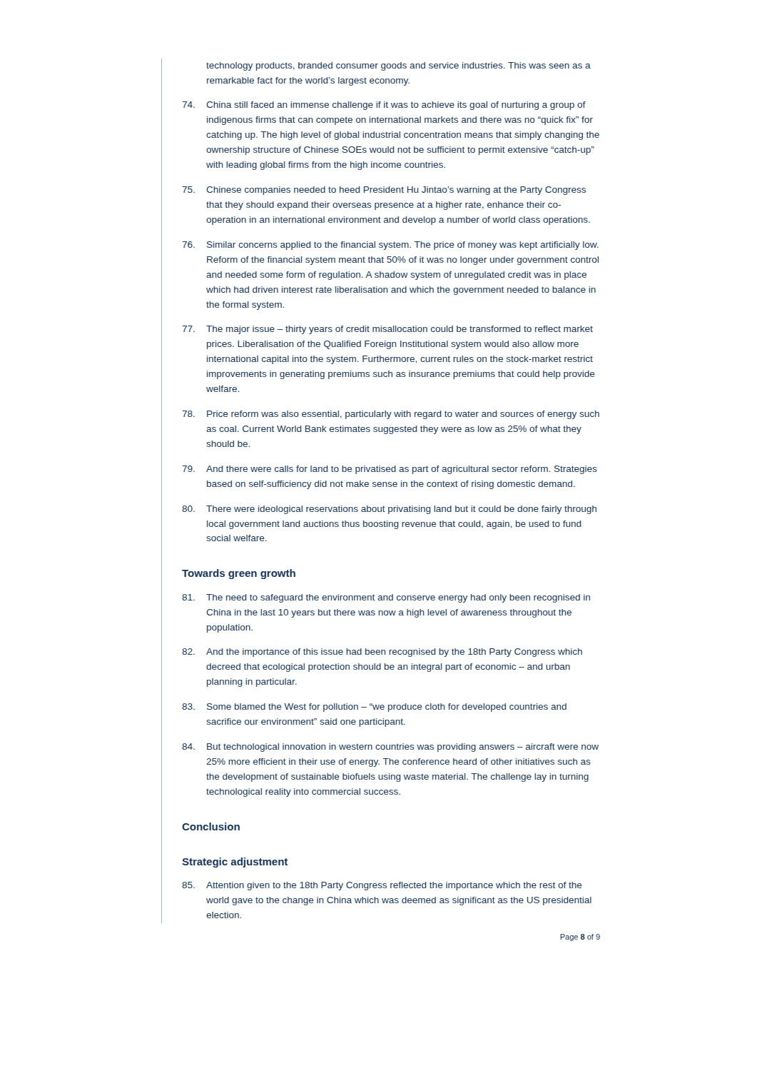technology products, branded consumer goods and service industries. This was seen as a remarkable fact for the world’s largest economy.
74. China still faced an immense challenge if it was to achieve its goal of nurturing a group of indigenous firms that can compete on international markets and there was no “quick fix” for catching up. The high level of global industrial concentration means that simply changing the ownership structure of Chinese SOEs would not be sufficient to permit extensive “catch-up” with leading global firms from the high income countries.
75. Chinese companies needed to heed President Hu Jintao’s warning at the Party Congress that they should expand their overseas presence at a higher rate, enhance their co-operation in an international environment and develop a number of world class operations.
76. Similar concerns applied to the financial system. The price of money was kept artificially low. Reform of the financial system meant that 50% of it was no longer under government control and needed some form of regulation. A shadow system of unregulated credit was in place which had driven interest rate liberalisation and which the government needed to balance in the formal system.
77. The major issue – thirty years of credit misallocation could be transformed to reflect market prices. Liberalisation of the Qualified Foreign Institutional system would also allow more international capital into the system. Furthermore, current rules on the stock-market restrict improvements in generating premiums such as insurance premiums that could help provide welfare.
78. Price reform was also essential, particularly with regard to water and sources of energy such as coal. Current World Bank estimates suggested they were as low as 25% of what they should be.
79. And there were calls for land to be privatised as part of agricultural sector reform. Strategies based on self-sufficiency did not make sense in the context of rising domestic demand.
80. There were ideological reservations about privatising land but it could be done fairly through local government land auctions thus boosting revenue that could, again, be used to fund social welfare.
Towards green growth
81. The need to safeguard the environment and conserve energy had only been recognised in China in the last 10 years but there was now a high level of awareness throughout the population.
82. And the importance of this issue had been recognised by the 18th Party Congress which decreed that ecological protection should be an integral part of economic – and urban planning in particular.
83. Some blamed the West for pollution – “we produce cloth for developed countries and sacrifice our environment” said one participant.
84. But technological innovation in western countries was providing answers – aircraft were now 25% more efficient in their use of energy. The conference heard of other initiatives such as the development of sustainable biofuels using waste material. The challenge lay in turning technological reality into commercial success.
Conclusion
Strategic adjustment
85. Attention given to the 18th Party Congress reflected the importance which the rest of the world gave to the change in China which was deemed as significant as the US presidential election.
Page 8 of 9